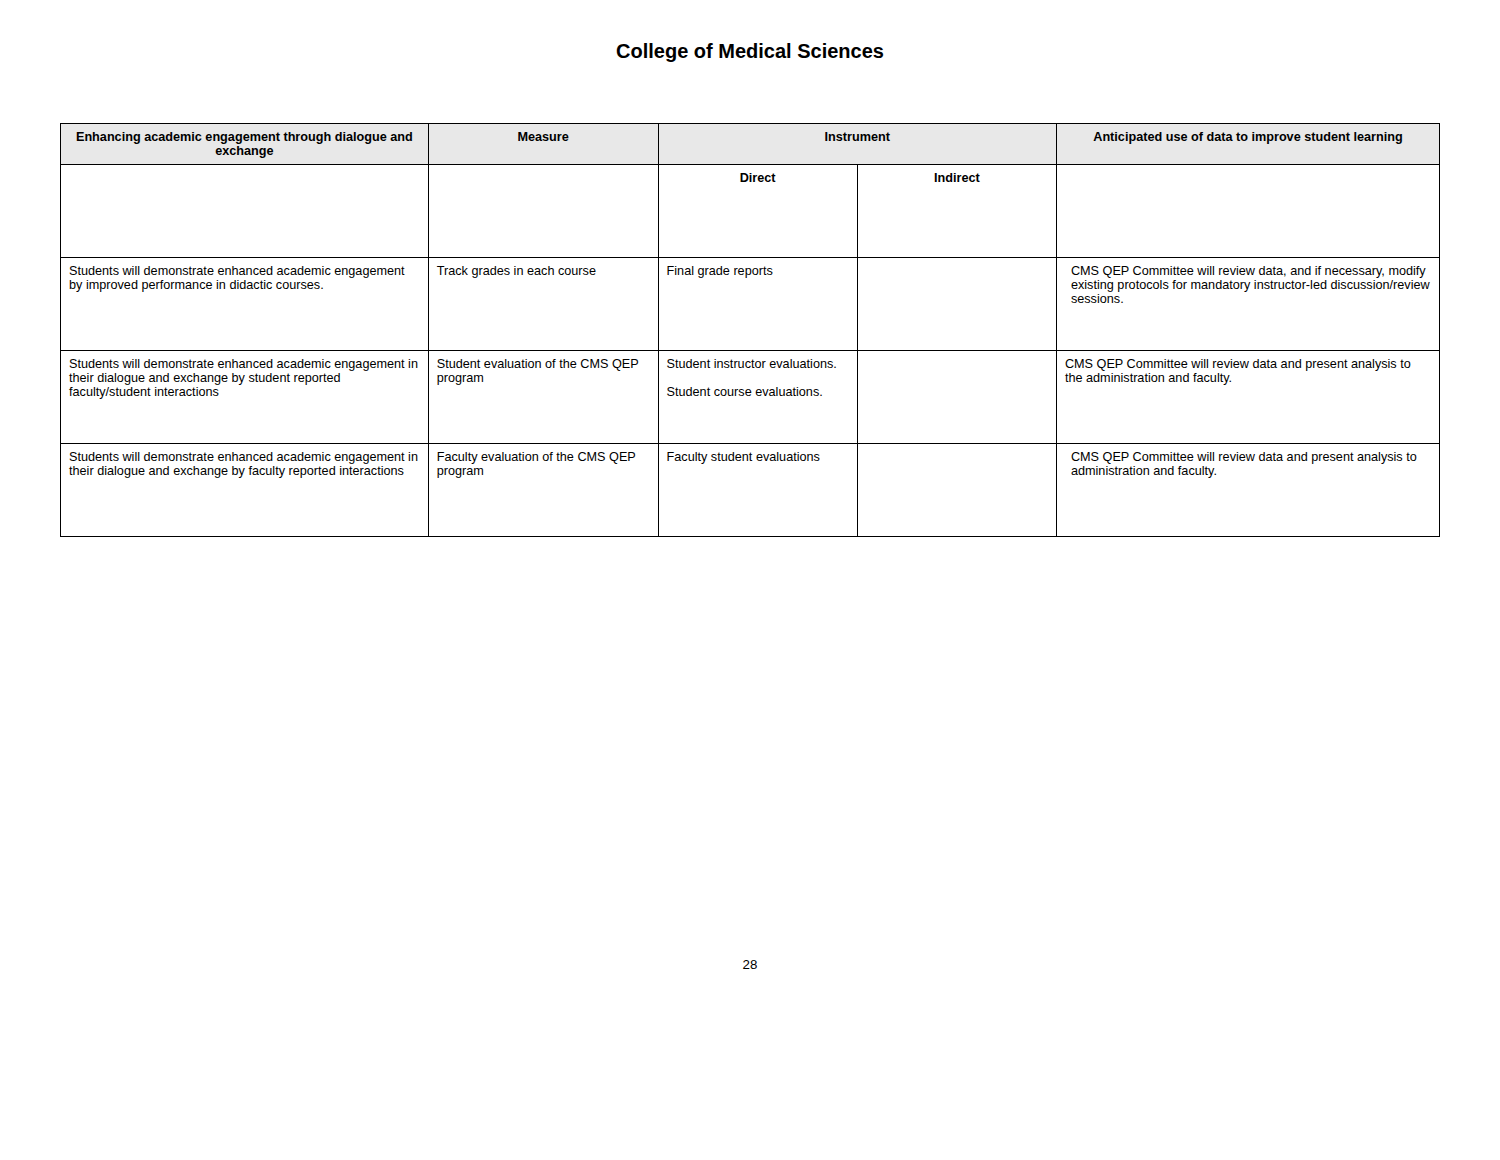College of Medical Sciences
| Enhancing academic engagement through dialogue and exchange | Measure | Instrument | Anticipated use of data to improve student learning |
| --- | --- | --- | --- |
| | | Direct | Indirect | |
| Students will demonstrate enhanced academic engagement by improved performance in didactic courses. | Track grades in each course | Final grade reports | | CMS QEP Committee will review data, and if necessary, modify existing protocols for mandatory instructor-led discussion/review sessions. |
| Students will demonstrate enhanced academic engagement in their dialogue and exchange by student reported faculty/student interactions | Student evaluation of the CMS QEP program | Student instructor evaluations. Student course evaluations. | | CMS QEP Committee will review data and present analysis to the administration and faculty. |
| Students will demonstrate enhanced academic engagement in their dialogue and exchange by faculty reported interactions | Faculty evaluation of the CMS QEP program | Faculty student evaluations | | CMS QEP Committee will review data and present analysis to administration and faculty. |
28